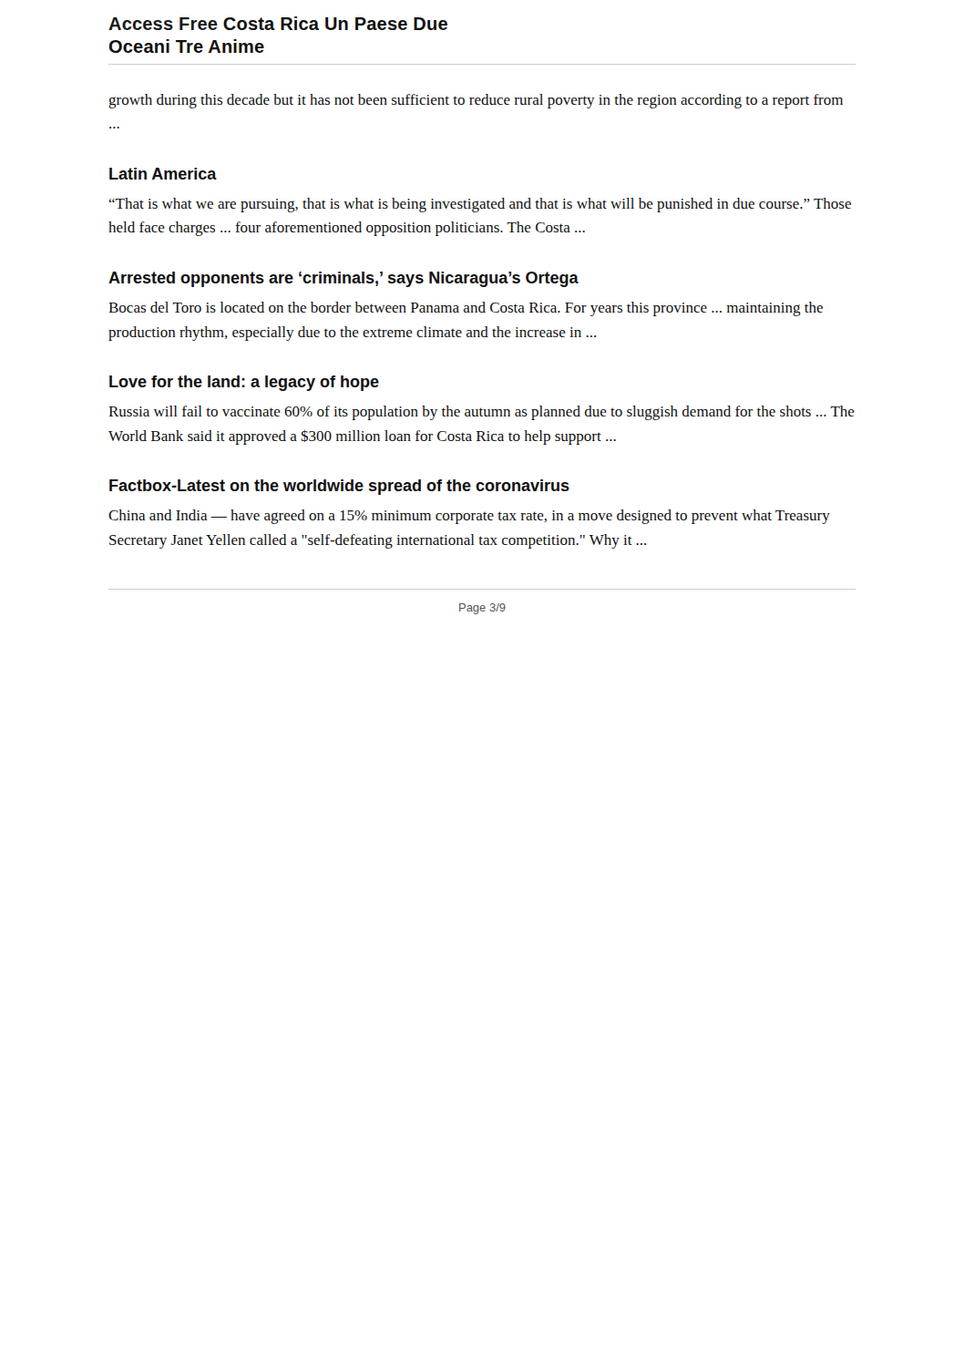Access Free Costa Rica Un Paese Due
Oceani Tre Anime
growth during this decade but it has not been sufficient to reduce rural poverty in the region according to a report from ...
Latin America
“That is what we are pursuing, that is what is being investigated and that is what will be punished in due course.” Those held face charges ... four aforementioned opposition politicians. The Costa ...
Arrested opponents are ‘criminals,’ says Nicaragua’s Ortega
Bocas del Toro is located on the border between Panama and Costa Rica. For years this province ... maintaining the production rhythm, especially due to the extreme climate and the increase in ...
Love for the land: a legacy of hope
Russia will fail to vaccinate 60% of its population by the autumn as planned due to sluggish demand for the shots ... The World Bank said it approved a $300 million loan for Costa Rica to help support ...
Factbox-Latest on the worldwide spread of the coronavirus
China and India — have agreed on a 15% minimum corporate tax rate, in a move designed to prevent what Treasury Secretary Janet Yellen called a "self-defeating international tax competition." Why it ...
Page 3/9